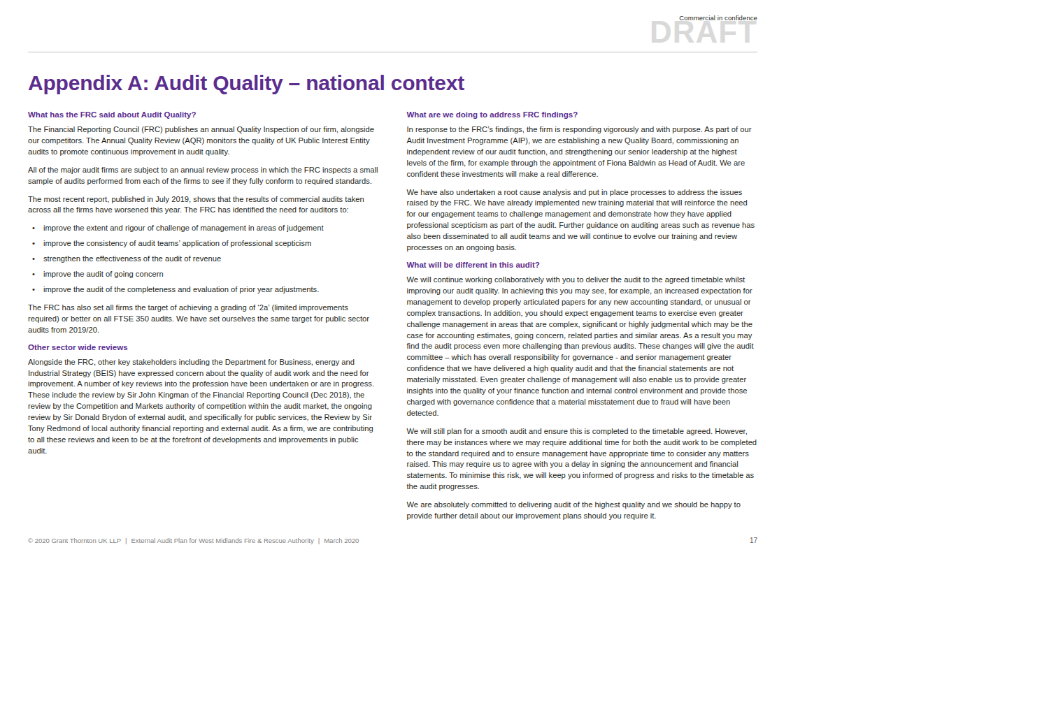DRAFT
Commercial in confidence
Appendix A: Audit Quality – national context
What has the FRC said about Audit Quality?
The Financial Reporting Council (FRC) publishes an annual Quality Inspection of our firm, alongside our competitors. The Annual Quality Review (AQR) monitors the quality of UK Public Interest Entity audits to promote continuous improvement in audit quality.
All of the major audit firms are subject to an annual review process in which the FRC inspects a small sample of audits performed from each of the firms to see if they fully conform to required standards.
The most recent report, published in July 2019, shows that the results of commercial audits taken across all the firms have worsened this year. The FRC has identified the need for auditors to:
improve the extent and rigour of challenge of management in areas of judgement
improve the consistency of audit teams’ application of professional scepticism
strengthen the effectiveness of the audit of revenue
improve the audit of going concern
improve the audit of the completeness and evaluation of prior year adjustments.
The FRC has also set all firms the target of achieving a grading of ‘2a’ (limited improvements required) or better on all FTSE 350 audits. We have set ourselves the same target for public sector audits from 2019/20.
Other sector wide reviews
Alongside the FRC, other key stakeholders including the Department for Business, energy and Industrial Strategy (BEIS) have expressed concern about the quality of audit work and the need for improvement. A number of key reviews into the profession have been undertaken or are in progress. These include the review by Sir John Kingman of the Financial Reporting Council (Dec 2018), the review by the Competition and Markets authority of competition within the audit market, the ongoing review by Sir Donald Brydon of external audit, and specifically for public services, the Review by Sir Tony Redmond of local authority financial reporting and external audit. As a firm, we are contributing to all these reviews and keen to be at the forefront of developments and improvements in public audit.
What are we doing to address FRC findings?
In response to the FRC’s findings, the firm is responding vigorously and with purpose. As part of our Audit Investment Programme (AIP), we are establishing a new Quality Board, commissioning an independent review of our audit function, and strengthening our senior leadership at the highest levels of the firm, for example through the appointment of Fiona Baldwin as Head of Audit. We are confident these investments will make a real difference.
We have also undertaken a root cause analysis and put in place processes to address the issues raised by the FRC. We have already implemented new training material that will reinforce the need for our engagement teams to challenge management and demonstrate how they have applied professional scepticism as part of the audit. Further guidance on auditing areas such as revenue has also been disseminated to all audit teams and we will continue to evolve our training and review processes on an ongoing basis.
What will be different in this audit?
We will continue working collaboratively with you to deliver the audit to the agreed timetable whilst improving our audit quality. In achieving this you may see, for example, an increased expectation for management to develop properly articulated papers for any new accounting standard, or unusual or complex transactions. In addition, you should expect engagement teams to exercise even greater challenge management in areas that are complex, significant or highly judgmental which may be the case for accounting estimates, going concern, related parties and similar areas. As a result you may find the audit process even more challenging than previous audits. These changes will give the audit committee – which has overall responsibility for governance - and senior management greater confidence that we have delivered a high quality audit and that the financial statements are not materially misstated. Even greater challenge of management will also enable us to provide greater insights into the quality of your finance function and internal control environment and provide those charged with governance confidence that a material misstatement due to fraud will have been detected.
We will still plan for a smooth audit and ensure this is completed to the timetable agreed. However, there may be instances where we may require additional time for both the audit work to be completed to the standard required and to ensure management have appropriate time to consider any matters raised. This may require us to agree with you a delay in signing the announcement and financial statements. To minimise this risk, we will keep you informed of progress and risks to the timetable as the audit progresses.
We are absolutely committed to delivering audit of the highest quality and we should be happy to provide further detail about our improvement plans should you require it.
© 2020 Grant Thornton UK LLP|External Audit Plan for West Midlands Fire & Rescue Authority|March 2020
17